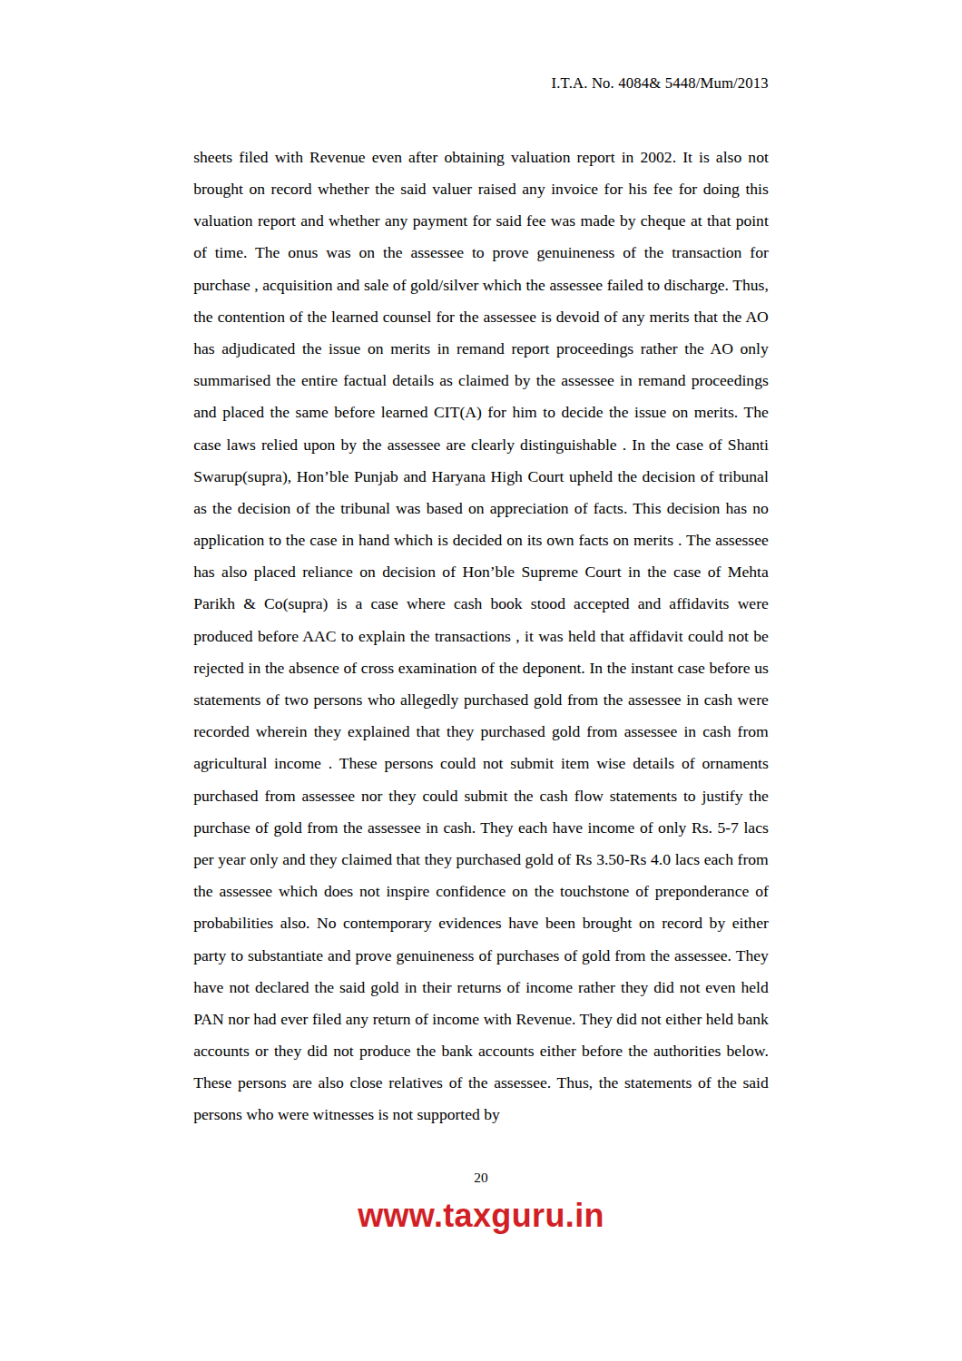I.T.A. No. 4084& 5448/Mum/2013
sheets filed with Revenue even after obtaining valuation report in 2002. It is also not brought on record whether the said valuer raised any invoice for his fee for doing this valuation report and whether any payment for said fee was made by cheque at that point of time. The onus was on the assessee to prove genuineness of the transaction for purchase , acquisition and sale of gold/silver which the assessee failed to discharge. Thus, the contention of the learned counsel for the assessee is devoid of any merits that the AO has adjudicated the issue on merits in remand report proceedings rather the AO only summarised the entire factual details as claimed by the assessee in remand proceedings and placed the same before learned CIT(A) for him to decide the issue on merits. The case laws relied upon by the assessee are clearly distinguishable . In the case of Shanti Swarup(supra), Hon’ble Punjab and Haryana High Court upheld the decision of tribunal as the decision of the tribunal was based on appreciation of facts. This decision has no application to the case in hand which is decided on its own facts on merits . The assessee has also placed reliance on decision of Hon’ble Supreme Court in the case of Mehta Parikh & Co(supra) is a case where cash book stood accepted and affidavits were produced before AAC to explain the transactions , it was held that affidavit could not be rejected in the absence of cross examination of the deponent. In the instant case before us statements of two persons who allegedly purchased gold from the assessee in cash were recorded wherein they explained that they purchased gold from assessee in cash from agricultural income . These persons could not submit item wise details of ornaments purchased from assessee nor they could submit the cash flow statements to justify the purchase of gold from the assessee in cash. They each have income of only Rs. 5-7 lacs per year only and they claimed that they purchased gold of Rs 3.50-Rs 4.0 lacs each from the assessee which does not inspire confidence on the touchstone of preponderance of probabilities also. No contemporary evidences have been brought on record by either party to substantiate and prove genuineness of purchases of gold from the assessee. They have not declared the said gold in their returns of income rather they did not even held PAN nor had ever filed any return of income with Revenue. They did not either held bank accounts or they did not produce the bank accounts either before the authorities below. These persons are also close relatives of the assessee. Thus, the statements of the said persons who were witnesses is not supported by
20
www.taxguru.in